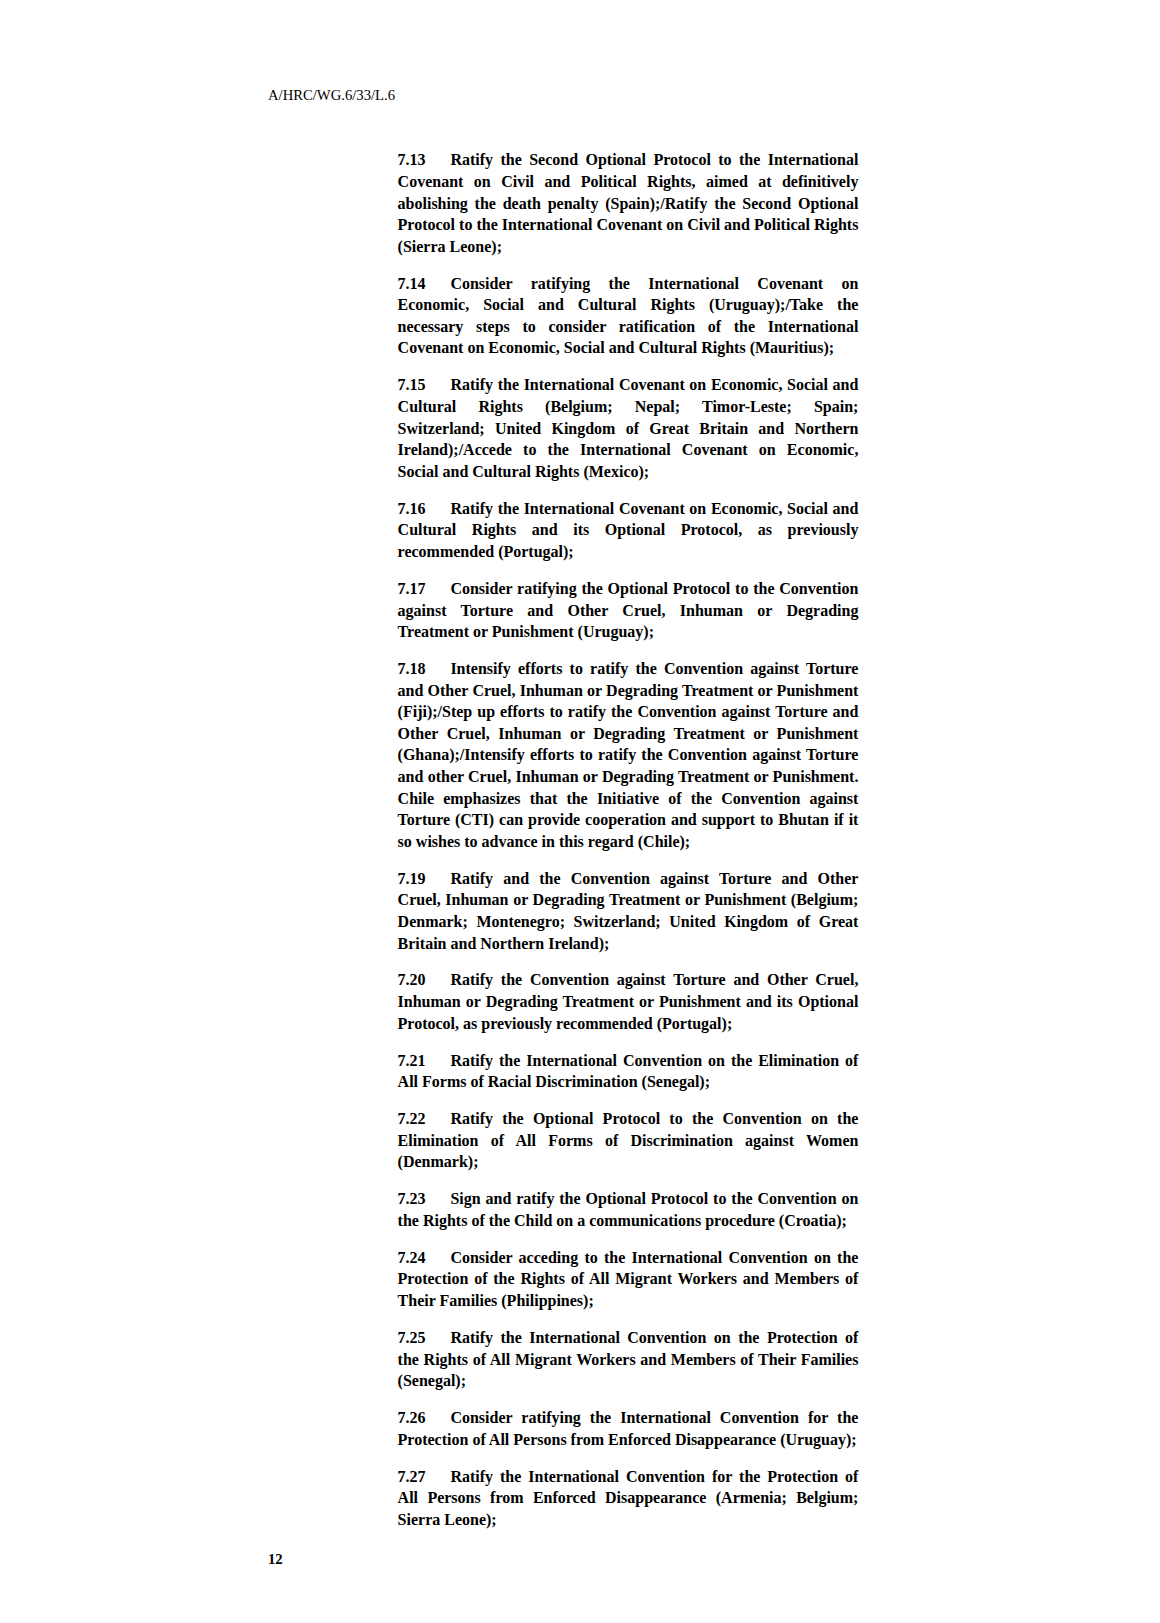A/HRC/WG.6/33/L.6
7.13 Ratify the Second Optional Protocol to the International Covenant on Civil and Political Rights, aimed at definitively abolishing the death penalty (Spain);/Ratify the Second Optional Protocol to the International Covenant on Civil and Political Rights (Sierra Leone);
7.14 Consider ratifying the International Covenant on Economic, Social and Cultural Rights (Uruguay);/Take the necessary steps to consider ratification of the International Covenant on Economic, Social and Cultural Rights (Mauritius);
7.15 Ratify the International Covenant on Economic, Social and Cultural Rights (Belgium; Nepal; Timor-Leste; Spain; Switzerland; United Kingdom of Great Britain and Northern Ireland);/Accede to the International Covenant on Economic, Social and Cultural Rights (Mexico);
7.16 Ratify the International Covenant on Economic, Social and Cultural Rights and its Optional Protocol, as previously recommended (Portugal);
7.17 Consider ratifying the Optional Protocol to the Convention against Torture and Other Cruel, Inhuman or Degrading Treatment or Punishment (Uruguay);
7.18 Intensify efforts to ratify the Convention against Torture and Other Cruel, Inhuman or Degrading Treatment or Punishment (Fiji);/Step up efforts to ratify the Convention against Torture and Other Cruel, Inhuman or Degrading Treatment or Punishment (Ghana);/Intensify efforts to ratify the Convention against Torture and other Cruel, Inhuman or Degrading Treatment or Punishment. Chile emphasizes that the Initiative of the Convention against Torture (CTI) can provide cooperation and support to Bhutan if it so wishes to advance in this regard (Chile);
7.19 Ratify and the Convention against Torture and Other Cruel, Inhuman or Degrading Treatment or Punishment (Belgium; Denmark; Montenegro; Switzerland; United Kingdom of Great Britain and Northern Ireland);
7.20 Ratify the Convention against Torture and Other Cruel, Inhuman or Degrading Treatment or Punishment and its Optional Protocol, as previously recommended (Portugal);
7.21 Ratify the International Convention on the Elimination of All Forms of Racial Discrimination (Senegal);
7.22 Ratify the Optional Protocol to the Convention on the Elimination of All Forms of Discrimination against Women (Denmark);
7.23 Sign and ratify the Optional Protocol to the Convention on the Rights of the Child on a communications procedure (Croatia);
7.24 Consider acceding to the International Convention on the Protection of the Rights of All Migrant Workers and Members of Their Families (Philippines);
7.25 Ratify the International Convention on the Protection of the Rights of All Migrant Workers and Members of Their Families (Senegal);
7.26 Consider ratifying the International Convention for the Protection of All Persons from Enforced Disappearance (Uruguay);
7.27 Ratify the International Convention for the Protection of All Persons from Enforced Disappearance (Armenia; Belgium; Sierra Leone);
12